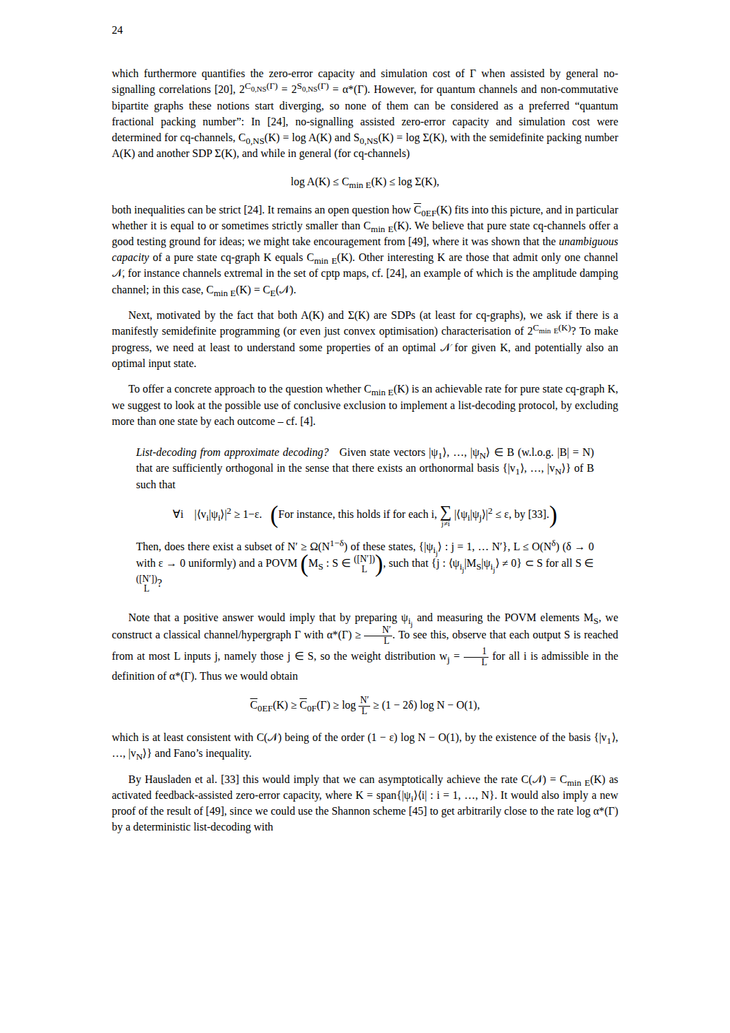24
which furthermore quantifies the zero-error capacity and simulation cost of Γ when assisted by general no-signalling correlations [20], 2C0,NS(Γ) = 2S0,NS(Γ) = α*(Γ). However, for quantum channels and non-commutative bipartite graphs these notions start diverging, so none of them can be considered as a preferred “quantum fractional packing number”: In [24], no-signalling assisted zero-error capacity and simulation cost were determined for cq-channels, C0,NS(K) = log A(K) and S0,NS(K) = log Σ(K), with the semidefinite packing number A(K) and another SDP Σ(K), and while in general (for cq-channels)
log A(K) ≤ Cmin E(K) ≤ log Σ(K),
both inequalities can be strict [24]. It remains an open question how C0EF(K) fits into this picture, and in particular whether it is equal to or sometimes strictly smaller than Cmin E(K). We believe that pure state cq-channels offer a good testing ground for ideas; we might take encouragement from [49], where it was shown that the unambiguous capacity of a pure state cq-graph K equals Cmin E(K). Other interesting K are those that admit only one channel 𝒩, for instance channels extremal in the set of cptp maps, cf. [24], an example of which is the amplitude damping channel; in this case, Cmin E(K) = CE(𝒩).
Next, motivated by the fact that both A(K) and Σ(K) are SDPs (at least for cq-graphs), we ask if there is a manifestly semidefinite programming (or even just convex optimisation) characterisation of 2Cmin E(K)? To make progress, we need at least to understand some properties of an optimal 𝒩 for given K, and potentially also an optimal input state.
To offer a concrete approach to the question whether Cmin E(K) is an achievable rate for pure state cq-graph K, we suggest to look at the possible use of conclusive exclusion to implement a list-decoding protocol, by excluding more than one state by each outcome – cf. [4].
List-decoding from approximate decoding? Given state vectors |ψ1⟩, …, |ψN⟩ ∈ B (w.l.o.g. |B| = N) that are sufficiently orthogonal in the sense that there exists an orthonormal basis {|v1⟩, …, |vN⟩} of B such that
∀i |⟨vi|ψi⟩|2 ≥ 1−ε. (For instance, this holds if for each i, ∑j≠i |⟨ψi|ψj⟩|2 ≤ ε, by [33].)
Then, does there exist a subset of N′ ≥ Ω(N1−δ) of these states, {|ψij⟩ : j = 1, … N′}, L ≤ O(Nδ) (δ → 0 with ε → 0 uniformly) and a POVM (MS : S ∈ ([N′]) L), such that {j : ⟨ψij|MS|ψij⟩ ≠ 0} ⊂ S for all S ∈ ([N′]) L?
Note that a positive answer would imply that by preparing ψij and measuring the POVM elements MS, we construct a classical channel/hypergraph Γ with α*(Γ) ≥ N′L. To see this, observe that each output S is reached from at most L inputs j, namely those j ∈ S, so the weight distribution wj = 1 L for all i is admissible in the definition of α*(Γ). Thus we would obtain
C0EF(K) ≥ C0F(Γ) ≥ log N′L ≥ (1 − 2δ) log N − O(1),
which is at least consistent with C(𝒩) being of the order (1 − ε) log N − O(1), by the existence of the basis {|v1⟩, …, |vN⟩} and Fano’s inequality.
By Hausladen et al. [33] this would imply that we can asymptotically achieve the rate C(𝒩) = Cmin E(K) as activated feedback-assisted zero-error capacity, where K = span{|ψi⟩⟨i| : i = 1, …, N}. It would also imply a new proof of the result of [49], since we could use the Shannon scheme [45] to get arbitrarily close to the rate log α*(Γ) by a deterministic list-decoding with